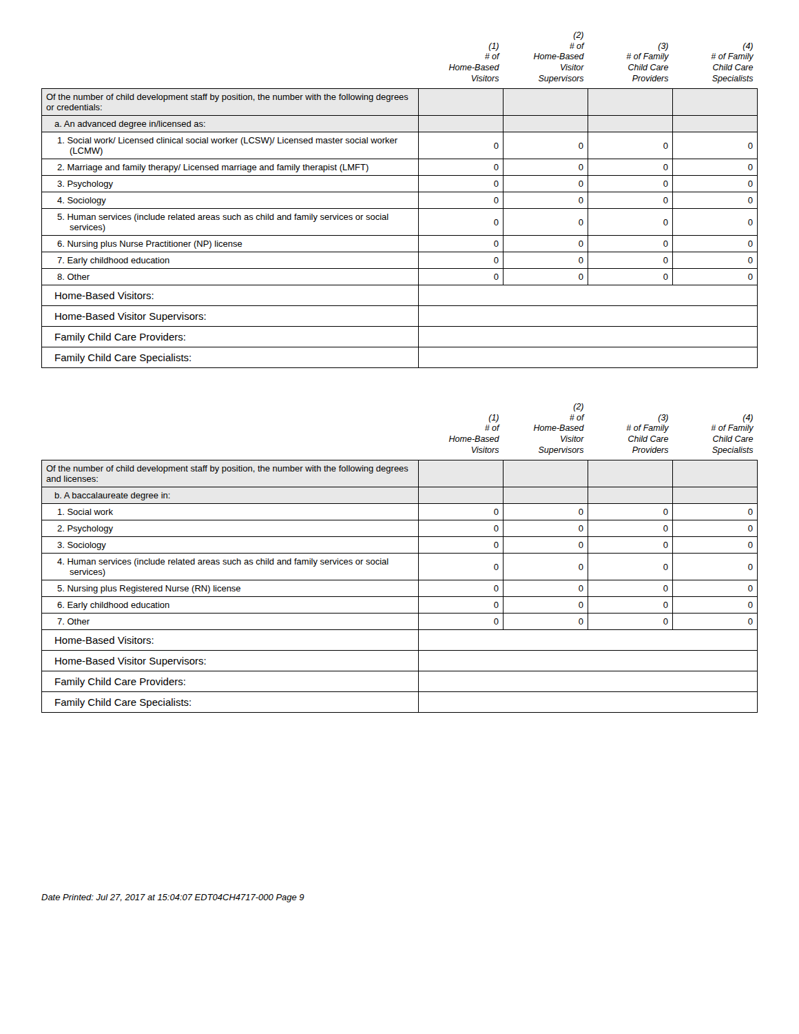| | (1) # of Home-Based Visitors | (2) # of Home-Based Visitor Supervisors | (3) # of Family Child Care Providers | (4) # of Family Child Care Specialists |
| --- | --- | --- | --- | --- |
| Of the number of child development staff by position, the number with the following degrees or credentials: | | | | |
| a. An advanced degree in/licensed as: | | | | |
| 1. Social work/ Licensed clinical social worker (LCSW)/ Licensed master social worker (LCMW) | 0 | 0 | 0 | 0 |
| 2. Marriage and family therapy/ Licensed marriage and family therapist (LMFT) | 0 | 0 | 0 | 0 |
| 3. Psychology | 0 | 0 | 0 | 0 |
| 4. Sociology | 0 | 0 | 0 | 0 |
| 5. Human services (include related areas such as child and family services or social services) | 0 | 0 | 0 | 0 |
| 6. Nursing plus Nurse Practitioner (NP) license | 0 | 0 | 0 | 0 |
| 7. Early childhood education | 0 | 0 | 0 | 0 |
| 8. Other | 0 | 0 | 0 | 0 |
| Home-Based Visitors: | |
| Home-Based Visitor Supervisors: | |
| Family Child Care Providers: | |
| Family Child Care Specialists: | |
| | (1) # of Home-Based Visitors | (2) # of Home-Based Visitor Supervisors | (3) # of Family Child Care Providers | (4) # of Family Child Care Specialists |
| --- | --- | --- | --- | --- |
| Of the number of child development staff by position, the number with the following degrees and licenses: | | | | |
| b. A baccalaureate degree in: | | | | |
| 1. Social work | 0 | 0 | 0 | 0 |
| 2. Psychology | 0 | 0 | 0 | 0 |
| 3. Sociology | 0 | 0 | 0 | 0 |
| 4. Human services (include related areas such as child and family services or social services) | 0 | 0 | 0 | 0 |
| 5. Nursing plus Registered Nurse (RN) license | 0 | 0 | 0 | 0 |
| 6. Early childhood education | 0 | 0 | 0 | 0 |
| 7. Other | 0 | 0 | 0 | 0 |
| Home-Based Visitors: | |
| Home-Based Visitor Supervisors: | |
| Family Child Care Providers: | |
| Family Child Care Specialists: | |
Date Printed: Jul 27, 2017 at 15:04:07 EDT04CH4717-000 Page 9